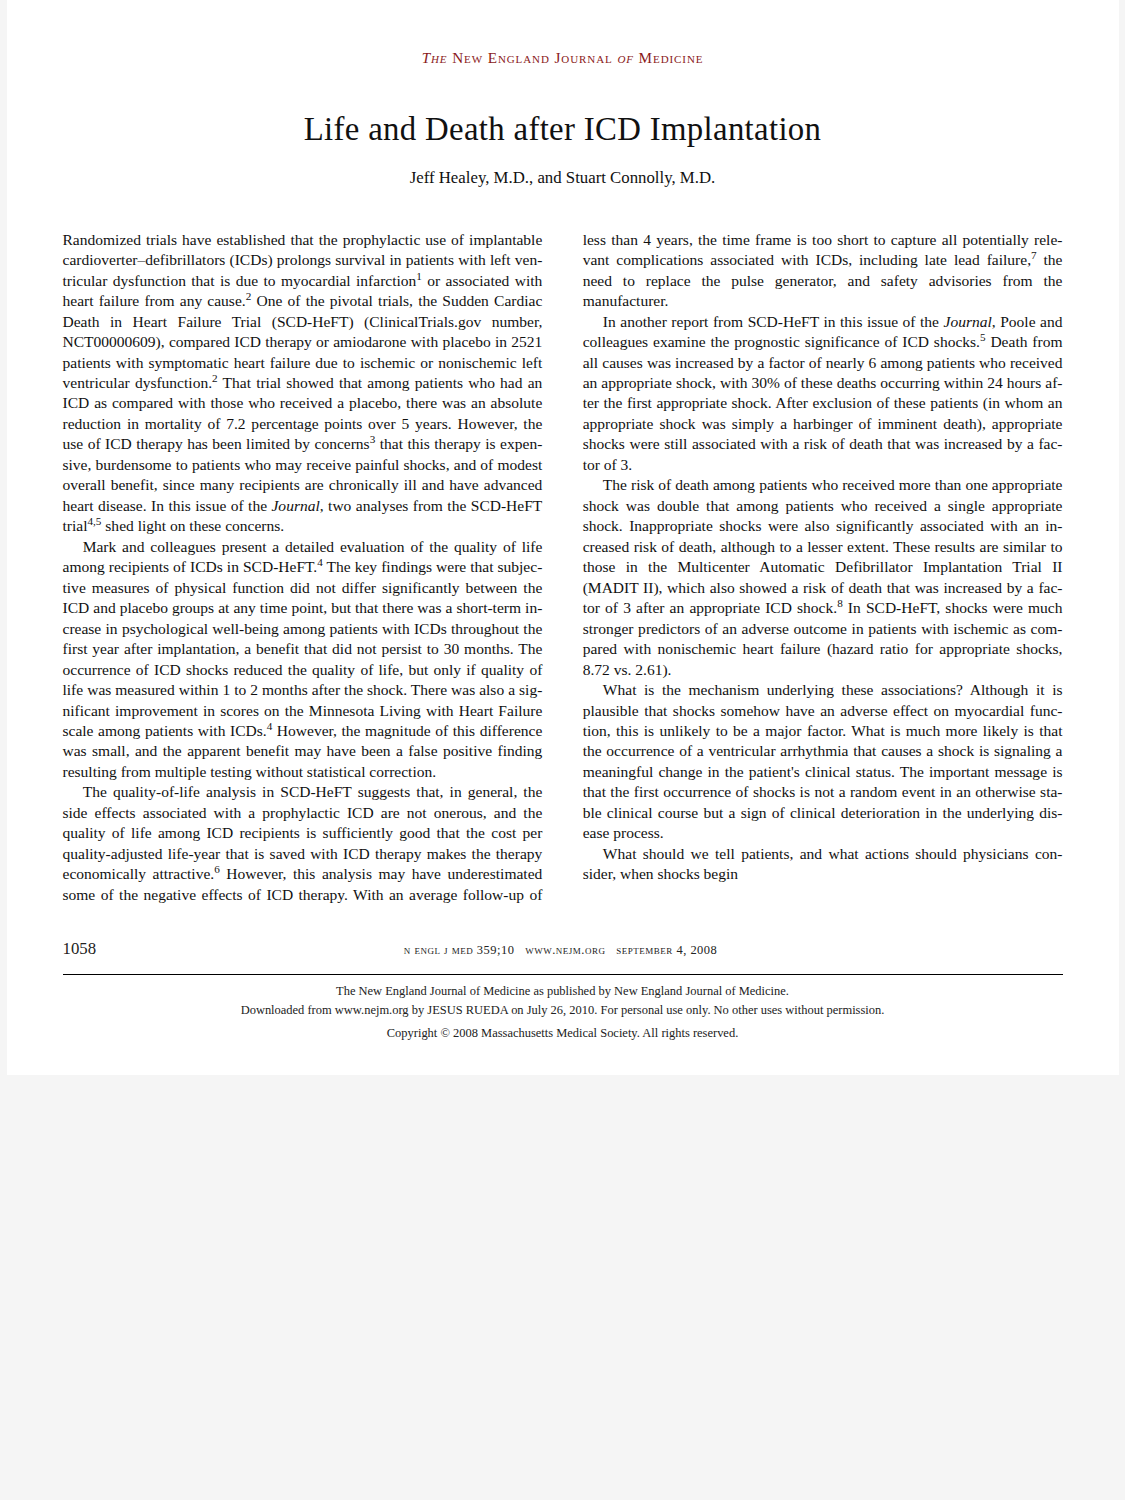The New England Journal of Medicine
Life and Death after ICD Implantation
Jeff Healey, M.D., and Stuart Connolly, M.D.
Randomized trials have established that the prophylactic use of implantable cardioverter–defibrillators (ICDs) prolongs survival in patients with left ventricular dysfunction that is due to myocardial infarction1 or associated with heart failure from any cause.2 One of the pivotal trials, the Sudden Cardiac Death in Heart Failure Trial (SCD-HeFT) (ClinicalTrials.gov number, NCT00000609), compared ICD therapy or amiodarone with placebo in 2521 patients with symptomatic heart failure due to ischemic or nonischemic left ventricular dysfunction.2 That trial showed that among patients who had an ICD as compared with those who received a placebo, there was an absolute reduction in mortality of 7.2 percentage points over 5 years. However, the use of ICD therapy has been limited by concerns3 that this therapy is expensive, burdensome to patients who may receive painful shocks, and of modest overall benefit, since many recipients are chronically ill and have advanced heart disease. In this issue of the Journal, two analyses from the SCD-HeFT trial4,5 shed light on these concerns.
Mark and colleagues present a detailed evaluation of the quality of life among recipients of ICDs in SCD-HeFT.4 The key findings were that subjective measures of physical function did not differ significantly between the ICD and placebo groups at any time point, but that there was a short-term increase in psychological well-being among patients with ICDs throughout the first year after implantation, a benefit that did not persist to 30 months. The occurrence of ICD shocks reduced the quality of life, but only if quality of life was measured within 1 to 2 months after the shock. There was also a significant improvement in scores on the Minnesota Living with Heart Failure scale among patients with ICDs.4 However, the magnitude of this difference was small, and the apparent benefit may have been a false positive finding resulting from multiple testing without statistical correction.
The quality-of-life analysis in SCD-HeFT suggests that, in general, the side effects associated with a prophylactic ICD are not onerous, and the quality of life among ICD recipients is sufficiently good that the cost per quality-adjusted life-year that is saved with ICD therapy makes the therapy economically attractive.6 However, this analysis may have underestimated some of the negative effects of ICD therapy. With an average follow-up of less than 4 years, the time frame is too short to capture all potentially relevant complications associated with ICDs, including late lead failure,7 the need to replace the pulse generator, and safety advisories from the manufacturer.
In another report from SCD-HeFT in this issue of the Journal, Poole and colleagues examine the prognostic significance of ICD shocks.5 Death from all causes was increased by a factor of nearly 6 among patients who received an appropriate shock, with 30% of these deaths occurring within 24 hours after the first appropriate shock. After exclusion of these patients (in whom an appropriate shock was simply a harbinger of imminent death), appropriate shocks were still associated with a risk of death that was increased by a factor of 3.
The risk of death among patients who received more than one appropriate shock was double that among patients who received a single appropriate shock. Inappropriate shocks were also significantly associated with an increased risk of death, although to a lesser extent. These results are similar to those in the Multicenter Automatic Defibrillator Implantation Trial II (MADIT II), which also showed a risk of death that was increased by a factor of 3 after an appropriate ICD shock.8 In SCD-HeFT, shocks were much stronger predictors of an adverse outcome in patients with ischemic as compared with nonischemic heart failure (hazard ratio for appropriate shocks, 8.72 vs. 2.61).
What is the mechanism underlying these associations? Although it is plausible that shocks somehow have an adverse effect on myocardial function, this is unlikely to be a major factor. What is much more likely is that the occurrence of a ventricular arrhythmia that causes a shock is signaling a meaningful change in the patient's clinical status. The important message is that the first occurrence of shocks is not a random event in an otherwise stable clinical course but a sign of clinical deterioration in the underlying disease process.
What should we tell patients, and what actions should physicians consider, when shocks begin
1058 n engl j med 359;10 www.nejm.org september 4, 2008
The New England Journal of Medicine as published by New England Journal of Medicine.
Downloaded from www.nejm.org by JESUS RUEDA on July 26, 2010. For personal use only. No other uses without permission.
Copyright © 2008 Massachusetts Medical Society. All rights reserved.